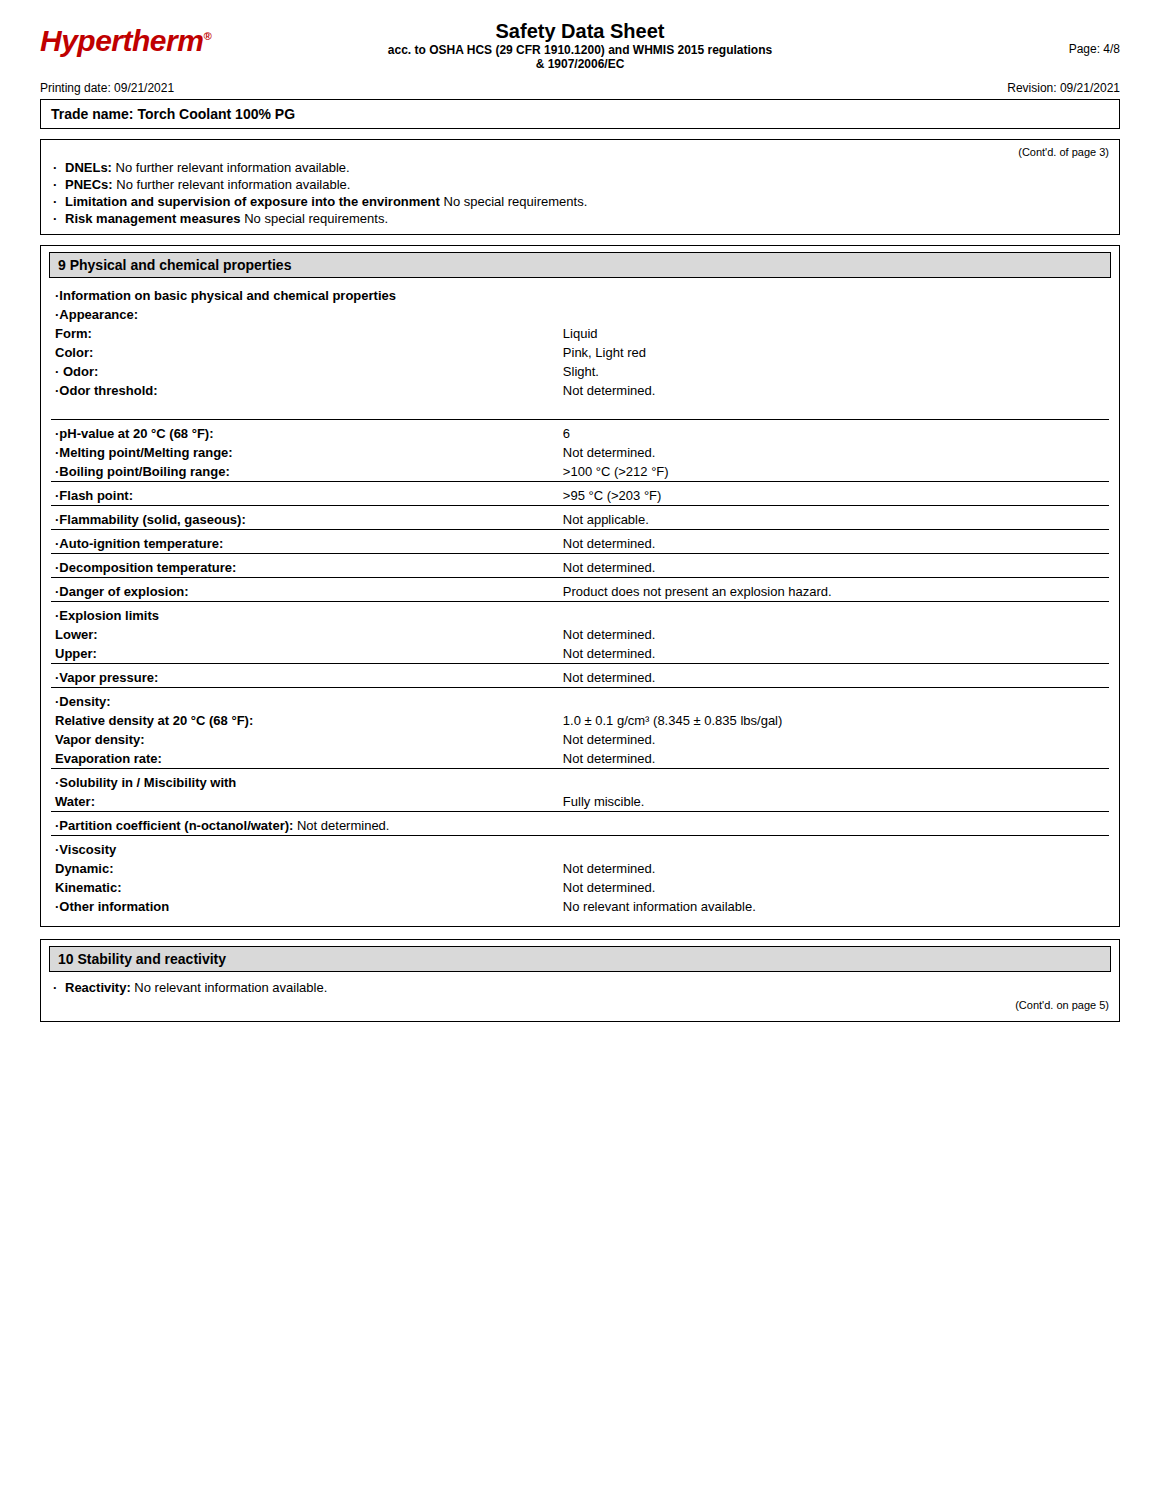Hypertherm®
Page: 4/8
Safety Data Sheet
acc. to OSHA HCS (29 CFR 1910.1200) and WHMIS 2015 regulations
& 1907/2006/EC
Printing date: 09/21/2021
Revision: 09/21/2021
Trade name: Torch Coolant 100% PG
(Cont'd. of page 3)
DNELs: No further relevant information available.
PNECs: No further relevant information available.
Limitation and supervision of exposure into the environment No special requirements.
Risk management measures No special requirements.
9 Physical and chemical properties
| Information on basic physical and chemical properties |
| Appearance: |
| Form: | Liquid |
| Color: | Pink, Light red |
| Odor: | Slight. |
| Odor threshold: | Not determined. |
| pH-value at 20 °C (68 °F): | 6 |
| Melting point/Melting range: | Not determined. |
| Boiling point/Boiling range: | >100 °C (>212 °F) |
| Flash point: | >95 °C (>203 °F) |
| Flammability (solid, gaseous): | Not applicable. |
| Auto-ignition temperature: | Not determined. |
| Decomposition temperature: | Not determined. |
| Danger of explosion: | Product does not present an explosion hazard. |
| Explosion limits |
| Lower: | Not determined. |
| Upper: | Not determined. |
| Vapor pressure: | Not determined. |
| Density: |
| Relative density at 20 °C (68 °F): | 1.0 ± 0.1 g/cm³ (8.345 ± 0.835 lbs/gal) |
| Vapor density: | Not determined. |
| Evaporation rate: | Not determined. |
| Solubility in / Miscibility with |
| Water: | Fully miscible. |
| Partition coefficient (n-octanol/water): Not determined. |
| Viscosity |
| Dynamic: | Not determined. |
| Kinematic: | Not determined. |
| Other information | No relevant information available. |
10 Stability and reactivity
Reactivity: No relevant information available.
(Cont'd. on page 5)